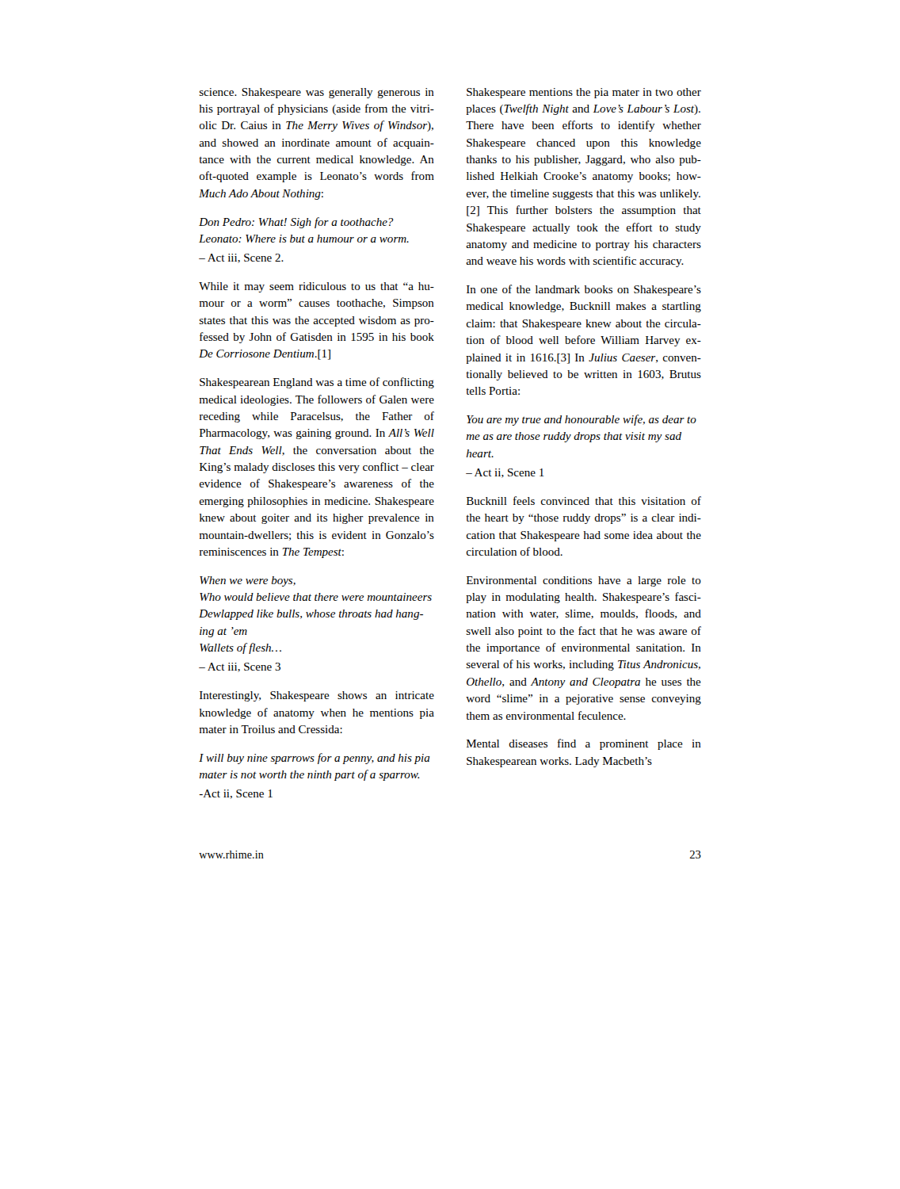science. Shakespeare was generally generous in his portrayal of physicians (aside from the vitriolic Dr. Caius in The Merry Wives of Windsor), and showed an inordinate amount of acquaintance with the current medical knowledge. An oft-quoted example is Leonato’s words from Much Ado About Nothing:
Don Pedro: What! Sigh for a toothache?
Leonato: Where is but a humour or a worm.
– Act iii, Scene 2.
While it may seem ridiculous to us that “a humour or a worm” causes toothache, Simpson states that this was the accepted wisdom as professed by John of Gatisden in 1595 in his book De Corriosone Dentium.[1]
Shakespearean England was a time of conflicting medical ideologies. The followers of Galen were receding while Paracelsus, the Father of Pharmacology, was gaining ground. In All’s Well That Ends Well, the conversation about the King’s malady discloses this very conflict – clear evidence of Shakespeare’s awareness of the emerging philosophies in medicine. Shakespeare knew about goiter and its higher prevalence in mountain-dwellers; this is evident in Gonzalo’s reminiscences in The Tempest:
When we were boys,
Who would believe that there were mountaineers
Dewlapped like bulls, whose throats had hanging at ’em
Wallets of flesh…
– Act iii, Scene 3
Interestingly, Shakespeare shows an intricate knowledge of anatomy when he mentions pia mater in Troilus and Cressida:
I will buy nine sparrows for a penny, and his pia mater is not worth the ninth part of a sparrow.
-Act ii, Scene 1
Shakespeare mentions the pia mater in two other places (Twelfth Night and Love’s Labour’s Lost). There have been efforts to identify whether Shakespeare chanced upon this knowledge thanks to his publisher, Jaggard, who also published Helkiah Crooke’s anatomy books; however, the timeline suggests that this was unlikely.[2] This further bolsters the assumption that Shakespeare actually took the effort to study anatomy and medicine to portray his characters and weave his words with scientific accuracy.
In one of the landmark books on Shakespeare’s medical knowledge, Bucknill makes a startling claim: that Shakespeare knew about the circulation of blood well before William Harvey explained it in 1616.[3] In Julius Caeser, conventionally believed to be written in 1603, Brutus tells Portia:
You are my true and honourable wife, as dear to me as are those ruddy drops that visit my sad heart.
– Act ii, Scene 1
Bucknill feels convinced that this visitation of the heart by “those ruddy drops” is a clear indication that Shakespeare had some idea about the circulation of blood.
Environmental conditions have a large role to play in modulating health. Shakespeare’s fascination with water, slime, moulds, floods, and swell also point to the fact that he was aware of the importance of environmental sanitation. In several of his works, including Titus Andronicus, Othello, and Antony and Cleopatra he uses the word “slime” in a pejorative sense conveying them as environmental feculence.
Mental diseases find a prominent place in Shakespearean works. Lady Macbeth’s
www.rhime.in 23